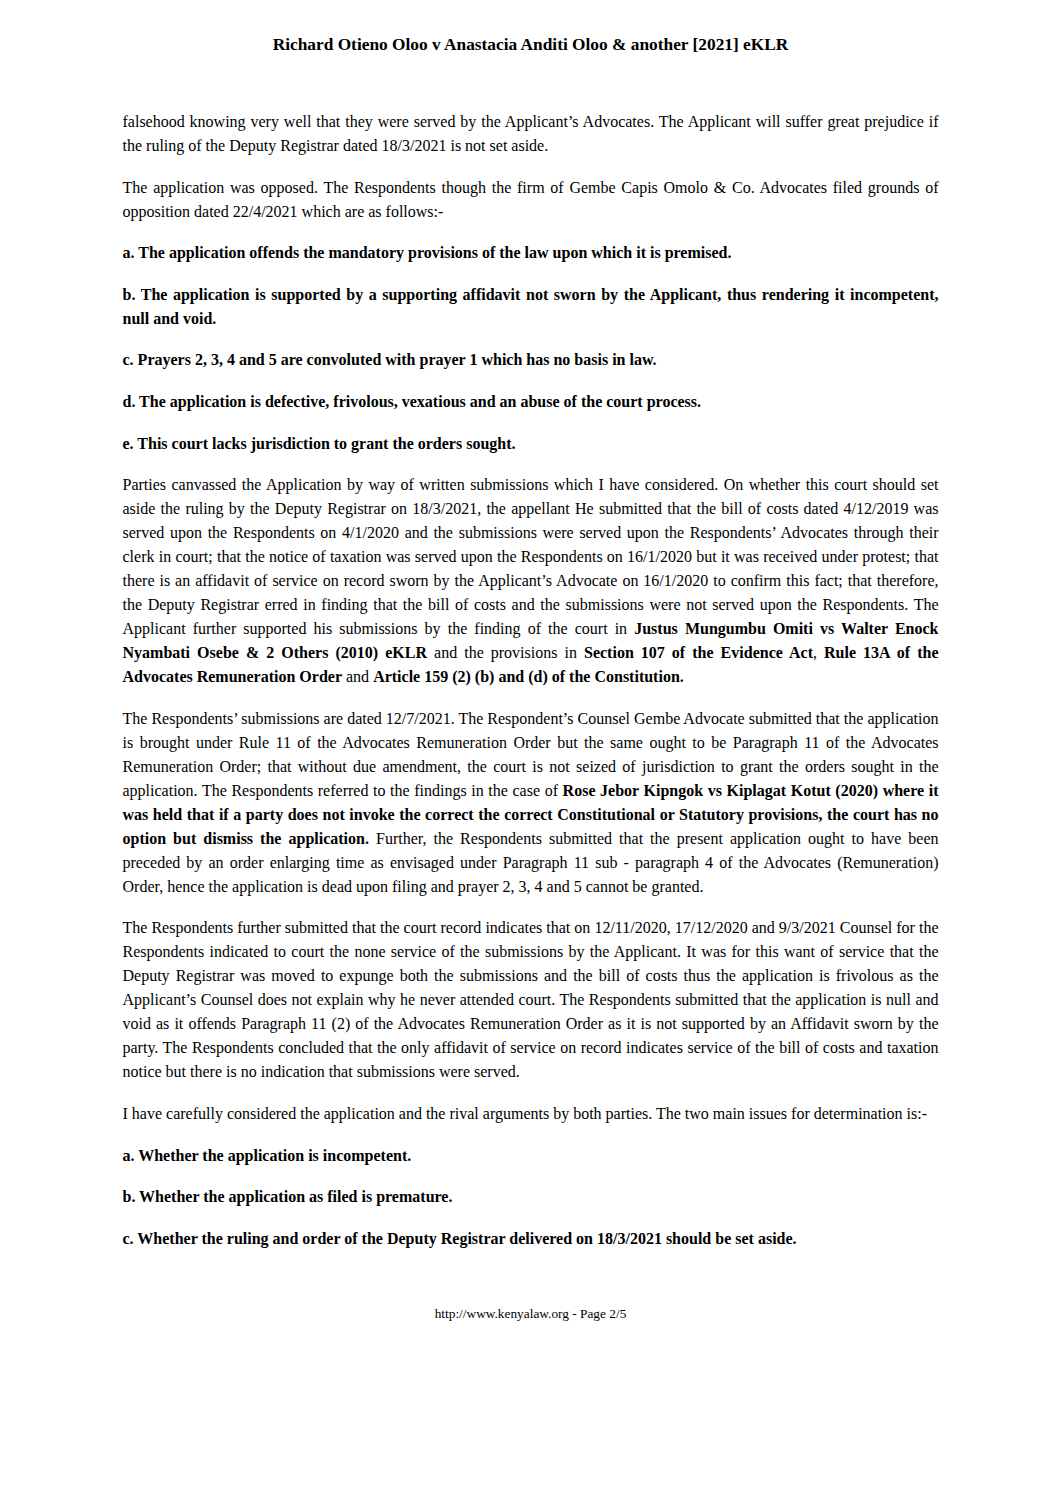Richard Otieno Oloo v Anastacia Anditi Oloo & another [2021] eKLR
falsehood knowing very well that they were served by the Applicant’s Advocates. The Applicant will suffer great prejudice if the ruling of the Deputy Registrar dated 18/3/2021 is not set aside.
The application was opposed. The Respondents though the firm of Gembe Capis Omolo & Co. Advocates filed grounds of opposition dated 22/4/2021 which are as follows:-
a. The application offends the mandatory provisions of the law upon which it is premised.
b. The application is supported by a supporting affidavit not sworn by the Applicant, thus rendering it incompetent, null and void.
c. Prayers 2, 3, 4 and 5 are convoluted with prayer 1 which has no basis in law.
d. The application is defective, frivolous, vexatious and an abuse of the court process.
e. This court lacks jurisdiction to grant the orders sought.
Parties canvassed the Application by way of written submissions which I have considered. On whether this court should set aside the ruling by the Deputy Registrar on 18/3/2021, the appellant He submitted that the bill of costs dated 4/12/2019 was served upon the Respondents on 4/1/2020 and the submissions were served upon the Respondents’ Advocates through their clerk in court; that the notice of taxation was served upon the Respondents on 16/1/2020 but it was received under protest; that there is an affidavit of service on record sworn by the Applicant’s Advocate on 16/1/2020 to confirm this fact; that therefore, the Deputy Registrar erred in finding that the bill of costs and the submissions were not served upon the Respondents. The Applicant further supported his submissions by the finding of the court in Justus Mungumbu Omiti vs Walter Enock Nyambati Osebe & 2 Others (2010) eKLR and the provisions in Section 107 of the Evidence Act, Rule 13A of the Advocates Remuneration Order and Article 159 (2) (b) and (d) of the Constitution.
The Respondents’ submissions are dated 12/7/2021. The Respondent’s Counsel Gembe Advocate submitted that the application is brought under Rule 11 of the Advocates Remuneration Order but the same ought to be Paragraph 11 of the Advocates Remuneration Order; that without due amendment, the court is not seized of jurisdiction to grant the orders sought in the application. The Respondents referred to the findings in the case of Rose Jebor Kipngok vs Kiplagat Kotut (2020) where it was held that if a party does not invoke the correct the correct Constitutional or Statutory provisions, the court has no option but dismiss the application. Further, the Respondents submitted that the present application ought to have been preceded by an order enlarging time as envisaged under Paragraph 11 sub - paragraph 4 of the Advocates (Remuneration) Order, hence the application is dead upon filing and prayer 2, 3, 4 and 5 cannot be granted.
The Respondents further submitted that the court record indicates that on 12/11/2020, 17/12/2020 and 9/3/2021 Counsel for the Respondents indicated to court the none service of the submissions by the Applicant. It was for this want of service that the Deputy Registrar was moved to expunge both the submissions and the bill of costs thus the application is frivolous as the Applicant’s Counsel does not explain why he never attended court. The Respondents submitted that the application is null and void as it offends Paragraph 11 (2) of the Advocates Remuneration Order as it is not supported by an Affidavit sworn by the party. The Respondents concluded that the only affidavit of service on record indicates service of the bill of costs and taxation notice but there is no indication that submissions were served.
I have carefully considered the application and the rival arguments by both parties. The two main issues for determination is:-
a. Whether the application is incompetent.
b. Whether the application as filed is premature.
c. Whether the ruling and order of the Deputy Registrar delivered on 18/3/2021 should be set aside.
http://www.kenyalaw.org - Page 2/5